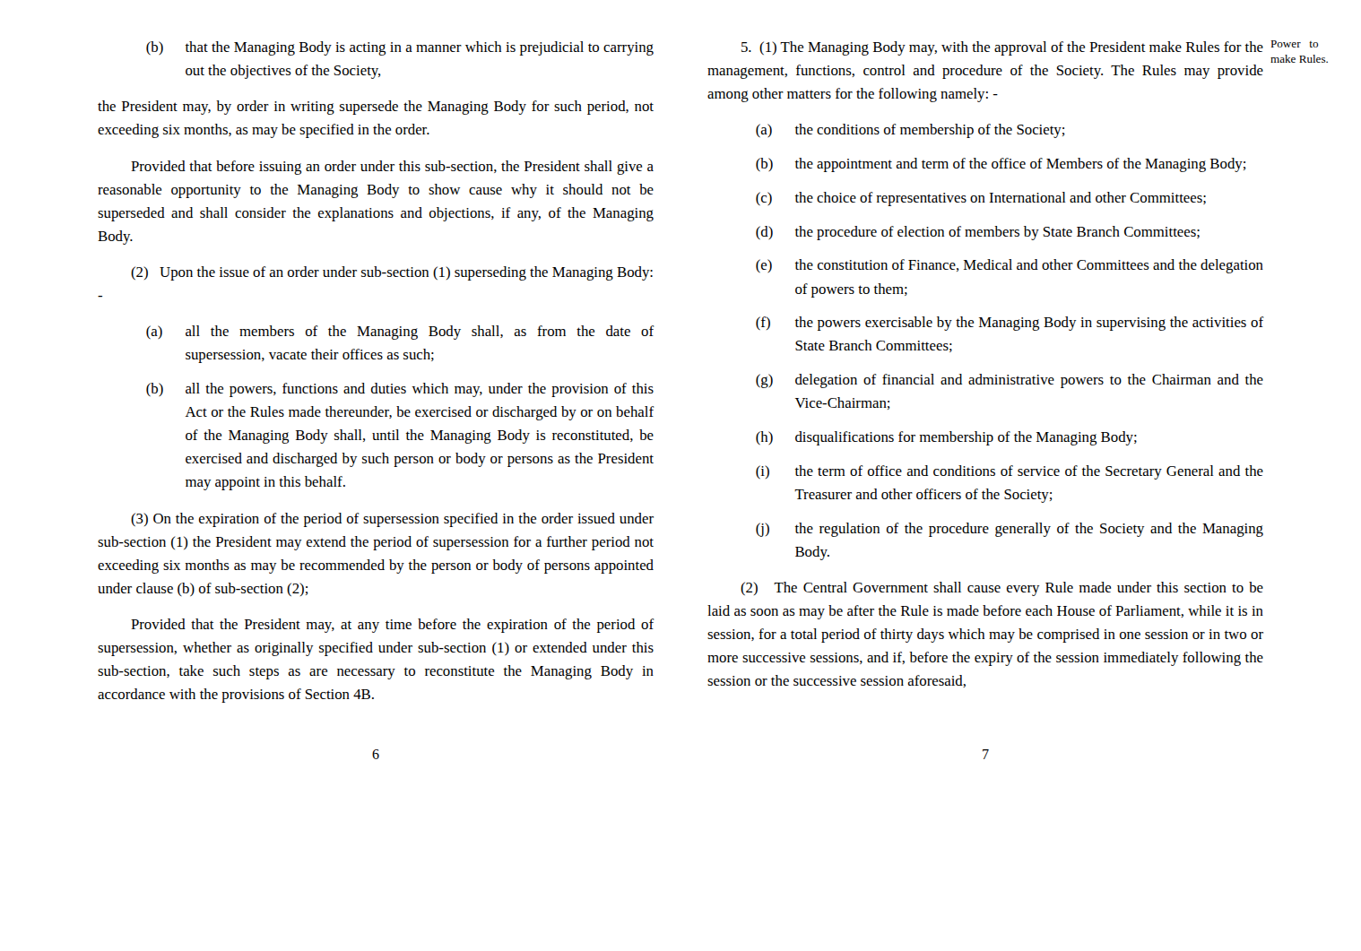(b) that the Managing Body is acting in a manner which is prejudicial to carrying out the objectives of the Society,
the President may, by order in writing supersede the Managing Body for such period, not exceeding six months, as may be specified in the order.
Provided that before issuing an order under this sub-section, the President shall give a reasonable opportunity to the Managing Body to show cause why it should not be superseded and shall consider the explanations and objections, if any, of the Managing Body.
(2) Upon the issue of an order under sub-section (1) superseding the Managing Body: -
(a) all the members of the Managing Body shall, as from the date of supersession, vacate their offices as such;
(b) all the powers, functions and duties which may, under the provision of this Act or the Rules made thereunder, be exercised or discharged by or on behalf of the Managing Body shall, until the Managing Body is reconstituted, be exercised and discharged by such person or body or persons as the President may appoint in this behalf.
(3) On the expiration of the period of supersession specified in the order issued under sub-section (1) the President may extend the period of supersession for a further period not exceeding six months as may be recommended by the person or body of persons appointed under clause (b) of sub-section (2);
Provided that the President may, at any time before the expiration of the period of supersession, whether as originally specified under sub-section (1) or extended under this sub-section, take such steps as are necessary to reconstitute the Managing Body in accordance with the provisions of Section 4B.
6
Power to make Rules.
5. (1) The Managing Body may, with the approval of the President make Rules for the management, functions, control and procedure of the Society. The Rules may provide among other matters for the following namely: -
(a) the conditions of membership of the Society;
(b) the appointment and term of the office of Members of the Managing Body;
(c) the choice of representatives on International and other Committees;
(d) the procedure of election of members by State Branch Committees;
(e) the constitution of Finance, Medical and other Committees and the delegation of powers to them;
(f) the powers exercisable by the Managing Body in supervising the activities of State Branch Committees;
(g) delegation of financial and administrative powers to the Chairman and the Vice-Chairman;
(h) disqualifications for membership of the Managing Body;
(i) the term of office and conditions of service of the Secretary General and the Treasurer and other officers of the Society;
(j) the regulation of the procedure generally of the Society and the Managing Body.
(2) The Central Government shall cause every Rule made under this section to be laid as soon as may be after the Rule is made before each House of Parliament, while it is in session, for a total period of thirty days which may be comprised in one session or in two or more successive sessions, and if, before the expiry of the session immediately following the session or the successive session aforesaid,
7